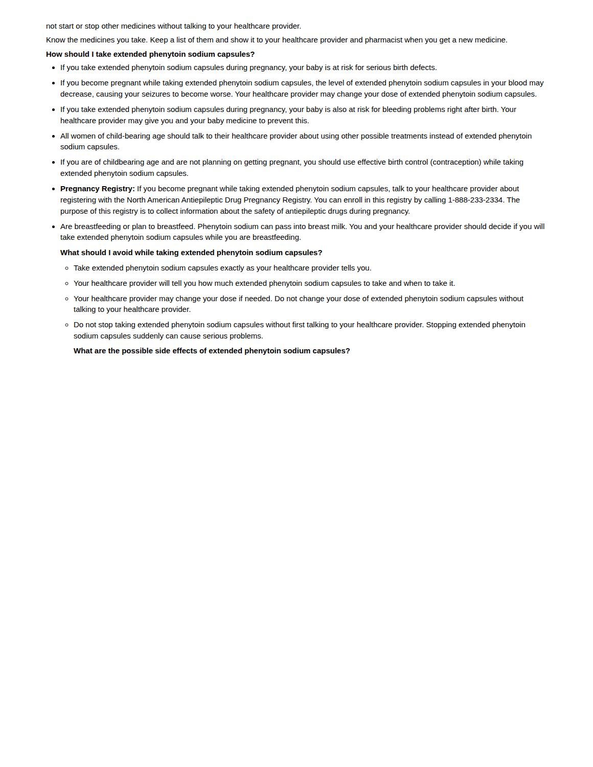not start or stop other medicines without talking to your healthcare provider.
Know the medicines you take. Keep a list of them and show it to your healthcare provider and pharmacist when you get a new medicine.
How should I take extended phenytoin sodium capsules?
If you take extended phenytoin sodium capsules during pregnancy, your baby is at risk for serious birth defects.
If you become pregnant while taking extended phenytoin sodium capsules, the level of extended phenytoin sodium capsules in your blood may decrease, causing your seizures to become worse. Your healthcare provider may change your dose of extended phenytoin sodium capsules.
If you take extended phenytoin sodium capsules during pregnancy, your baby is also at risk for bleeding problems right after birth. Your healthcare provider may give you and your baby medicine to prevent this.
All women of child-bearing age should talk to their healthcare provider about using other possible treatments instead of extended phenytoin sodium capsules.
If you are of childbearing age and are not planning on getting pregnant, you should use effective birth control (contraception) while taking extended phenytoin sodium capsules.
Pregnancy Registry: If you become pregnant while taking extended phenytoin sodium capsules, talk to your healthcare provider about registering with the North American Antiepileptic Drug Pregnancy Registry. You can enroll in this registry by calling 1-888-233-2334. The purpose of this registry is to collect information about the safety of antiepileptic drugs during pregnancy.
Are breastfeeding or plan to breastfeed. Phenytoin sodium can pass into breast milk. You and your healthcare provider should decide if you will take extended phenytoin sodium capsules while you are breastfeeding.
What should I avoid while taking extended phenytoin sodium capsules?
Take extended phenytoin sodium capsules exactly as your healthcare provider tells you.
Your healthcare provider will tell you how much extended phenytoin sodium capsules to take and when to take it.
Your healthcare provider may change your dose if needed. Do not change your dose of extended phenytoin sodium capsules without talking to your healthcare provider.
Do not stop taking extended phenytoin sodium capsules without first talking to your healthcare provider. Stopping extended phenytoin sodium capsules suddenly can cause serious problems.
What are the possible side effects of extended phenytoin sodium capsules?